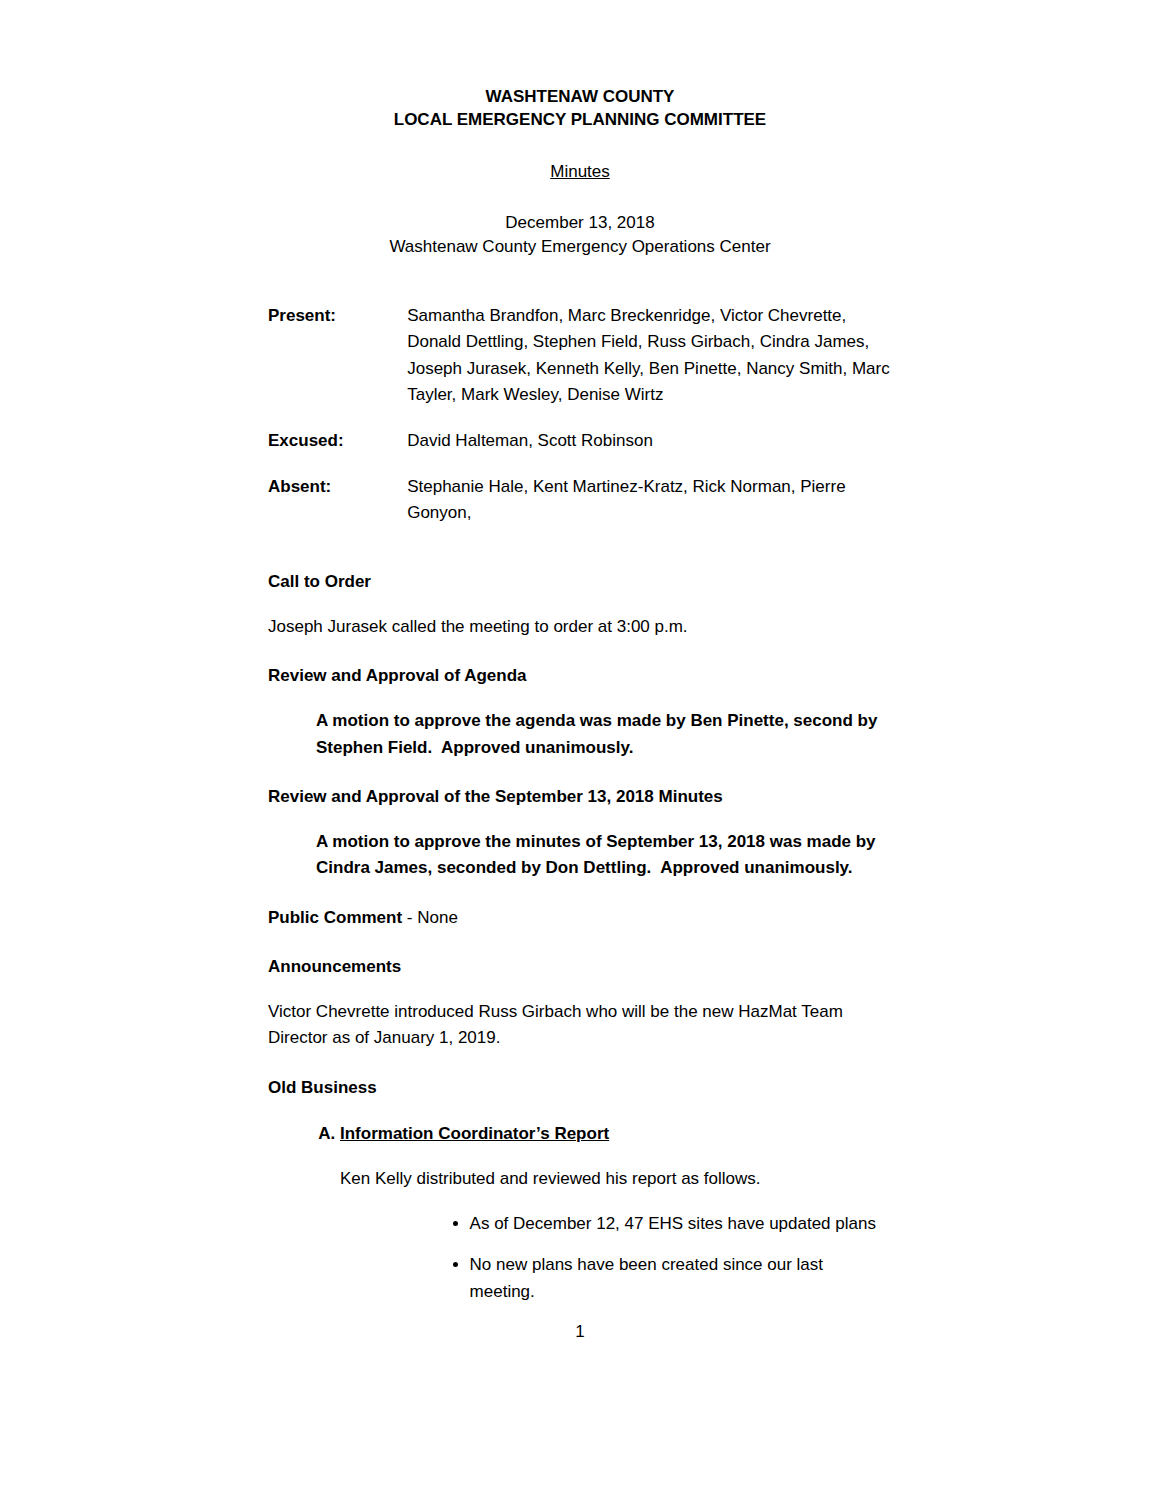WASHTENAW COUNTY
LOCAL EMERGENCY PLANNING COMMITTEE
Minutes
December 13, 2018
Washtenaw County Emergency Operations Center
| Present: | Samantha Brandfon, Marc Breckenridge, Victor Chevrette, Donald Dettling, Stephen Field, Russ Girbach, Cindra James, Joseph Jurasek, Kenneth Kelly, Ben Pinette, Nancy Smith, Marc Tayler, Mark Wesley, Denise Wirtz |
| Excused: | David Halteman, Scott Robinson |
| Absent: | Stephanie Hale, Kent Martinez-Kratz, Rick Norman, Pierre Gonyon, |
Call to Order
Joseph Jurasek called the meeting to order at 3:00 p.m.
Review and Approval of Agenda
A motion to approve the agenda was made by Ben Pinette, second by Stephen Field. Approved unanimously.
Review and Approval of the September 13, 2018 Minutes
A motion to approve the minutes of September 13, 2018 was made by Cindra James, seconded by Don Dettling. Approved unanimously.
Public Comment - None
Announcements
Victor Chevrette introduced Russ Girbach who will be the new HazMat Team Director as of January 1, 2019.
Old Business
Information Coordinator’s Report
Ken Kelly distributed and reviewed his report as follows.
As of December 12, 47 EHS sites have updated plans
No new plans have been created since our last meeting.
1